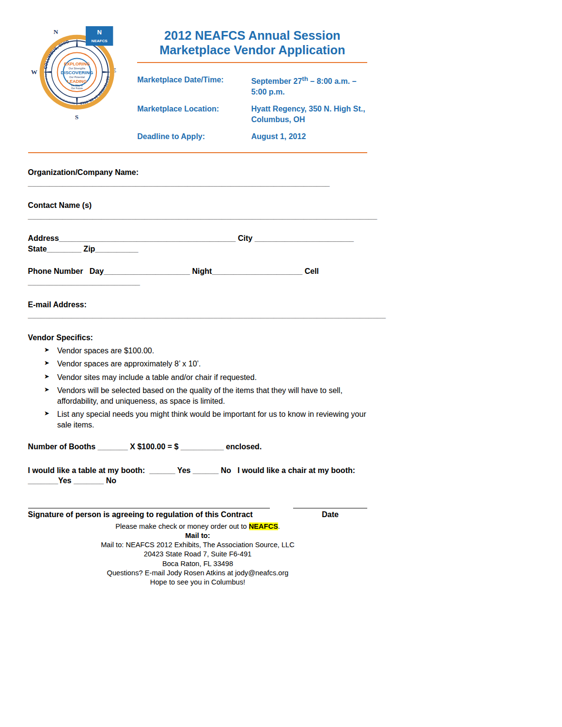NEAFCS 2012 Annual Session Logo N E S W EXPLORING Our Strengths DISCOVERING Our Potential LEADING the Way to Our Future COLUMBUS, OHIO National Extension Association of Family and Consumer Sciences SEPTEMBER 24-28, 2012 N NEAFCS
2012 NEAFCS Annual SessionMarketplace Vendor Application
| Marketplace Date/Time: | September 27 th – 8:00 a.m. – 5:00 p.m. |
| Marketplace Location: | Hyatt Regency, 350 N. High St., Columbus, OH |
| Deadline to Apply: | August 1, 2012 |
Organization/Company Name: ______________________________________________________________________
Contact Name (s) _________________________________________________________________________________
Address_________________________________________ City _______________________ State________ Zip__________
Phone Number Day____________________ Night_____________________ Cell __________________________
E-mail Address: ___________________________________________________________________________________
Vendor Specifics:
Vendor spaces are $100.00.
Vendor spaces are approximately 8’ x 10’.
Vendor sites may include a table and/or chair if requested.
Vendors will be selected based on the quality of the items that they will have to sell, affordability, and uniqueness, as space is limited.
List any special needs you might think would be important for us to know in reviewing your sale items.
Number of Booths _______ X $100.00 = $ __________ enclosed.
I would like a table at my booth: ______ Yes ______ No I would like a chair at my booth: _______Yes _______ No
Signature of person is agreeing to regulation of this Contract
Date
Please make check or money order out to NEAFCS.
Mail to:
Mail to: NEAFCS 2012 Exhibits, The Association Source, LLC
20423 State Road 7, Suite F6-491
Boca Raton, FL 33498
Questions? E-mail Jody Rosen Atkins at jody@neafcs.org
Hope to see you in Columbus!